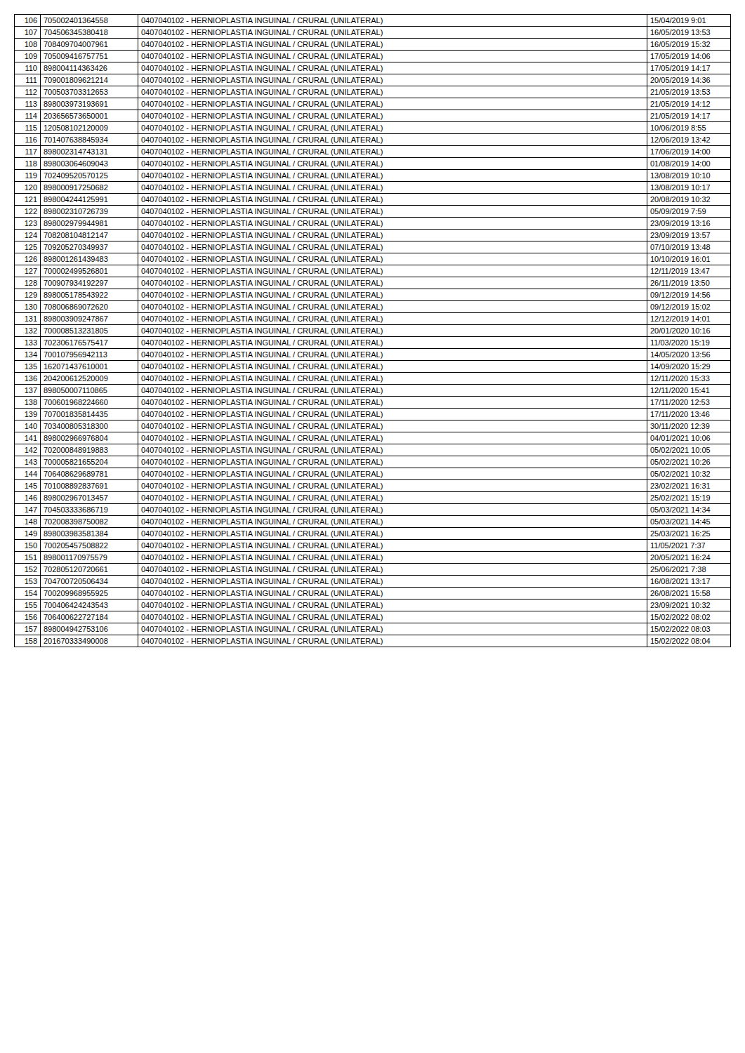| 106 | 705002401364558 | 0407040102 - HERNIOPLASTIA INGUINAL / CRURAL (UNILATERAL) | 15/04/2019 9:01 |
| 107 | 704506345380418 | 0407040102 - HERNIOPLASTIA INGUINAL / CRURAL (UNILATERAL) | 16/05/2019 13:53 |
| 108 | 708409704007961 | 0407040102 - HERNIOPLASTIA INGUINAL / CRURAL (UNILATERAL) | 16/05/2019 15:32 |
| 109 | 705009416757751 | 0407040102 - HERNIOPLASTIA INGUINAL / CRURAL (UNILATERAL) | 17/05/2019 14:06 |
| 110 | 898004114363426 | 0407040102 - HERNIOPLASTIA INGUINAL / CRURAL (UNILATERAL) | 17/05/2019 14:17 |
| 111 | 709001809621214 | 0407040102 - HERNIOPLASTIA INGUINAL / CRURAL (UNILATERAL) | 20/05/2019 14:36 |
| 112 | 700503703312653 | 0407040102 - HERNIOPLASTIA INGUINAL / CRURAL (UNILATERAL) | 21/05/2019 13:53 |
| 113 | 898003973193691 | 0407040102 - HERNIOPLASTIA INGUINAL / CRURAL (UNILATERAL) | 21/05/2019 14:12 |
| 114 | 203656573650001 | 0407040102 - HERNIOPLASTIA INGUINAL / CRURAL (UNILATERAL) | 21/05/2019 14:17 |
| 115 | 120508102120009 | 0407040102 - HERNIOPLASTIA INGUINAL / CRURAL (UNILATERAL) | 10/06/2019 8:55 |
| 116 | 701407638845934 | 0407040102 - HERNIOPLASTIA INGUINAL / CRURAL (UNILATERAL) | 12/06/2019 13:42 |
| 117 | 898002314743131 | 0407040102 - HERNIOPLASTIA INGUINAL / CRURAL (UNILATERAL) | 17/06/2019 14:00 |
| 118 | 898003064609043 | 0407040102 - HERNIOPLASTIA INGUINAL / CRURAL (UNILATERAL) | 01/08/2019 14:00 |
| 119 | 702409520570125 | 0407040102 - HERNIOPLASTIA INGUINAL / CRURAL (UNILATERAL) | 13/08/2019 10:10 |
| 120 | 898000917250682 | 0407040102 - HERNIOPLASTIA INGUINAL / CRURAL (UNILATERAL) | 13/08/2019 10:17 |
| 121 | 898004244125991 | 0407040102 - HERNIOPLASTIA INGUINAL / CRURAL (UNILATERAL) | 20/08/2019 10:32 |
| 122 | 898002310726739 | 0407040102 - HERNIOPLASTIA INGUINAL / CRURAL (UNILATERAL) | 05/09/2019 7:59 |
| 123 | 898002979944981 | 0407040102 - HERNIOPLASTIA INGUINAL / CRURAL (UNILATERAL) | 23/09/2019 13:16 |
| 124 | 708208104812147 | 0407040102 - HERNIOPLASTIA INGUINAL / CRURAL (UNILATERAL) | 23/09/2019 13:57 |
| 125 | 709205270349937 | 0407040102 - HERNIOPLASTIA INGUINAL / CRURAL (UNILATERAL) | 07/10/2019 13:48 |
| 126 | 898001261439483 | 0407040102 - HERNIOPLASTIA INGUINAL / CRURAL (UNILATERAL) | 10/10/2019 16:01 |
| 127 | 700002499526801 | 0407040102 - HERNIOPLASTIA INGUINAL / CRURAL (UNILATERAL) | 12/11/2019 13:47 |
| 128 | 700907934192297 | 0407040102 - HERNIOPLASTIA INGUINAL / CRURAL (UNILATERAL) | 26/11/2019 13:50 |
| 129 | 898005178543922 | 0407040102 - HERNIOPLASTIA INGUINAL / CRURAL (UNILATERAL) | 09/12/2019 14:56 |
| 130 | 708006869072620 | 0407040102 - HERNIOPLASTIA INGUINAL / CRURAL (UNILATERAL) | 09/12/2019 15:02 |
| 131 | 898003909247867 | 0407040102 - HERNIOPLASTIA INGUINAL / CRURAL (UNILATERAL) | 12/12/2019 14:01 |
| 132 | 700008513231805 | 0407040102 - HERNIOPLASTIA INGUINAL / CRURAL (UNILATERAL) | 20/01/2020 10:16 |
| 133 | 702306176575417 | 0407040102 - HERNIOPLASTIA INGUINAL / CRURAL (UNILATERAL) | 11/03/2020 15:19 |
| 134 | 700107956942113 | 0407040102 - HERNIOPLASTIA INGUINAL / CRURAL (UNILATERAL) | 14/05/2020 13:56 |
| 135 | 162071437610001 | 0407040102 - HERNIOPLASTIA INGUINAL / CRURAL (UNILATERAL) | 14/09/2020 15:29 |
| 136 | 204200612520009 | 0407040102 - HERNIOPLASTIA INGUINAL / CRURAL (UNILATERAL) | 12/11/2020 15:33 |
| 137 | 898050007110865 | 0407040102 - HERNIOPLASTIA INGUINAL / CRURAL (UNILATERAL) | 12/11/2020 15:41 |
| 138 | 700601968224660 | 0407040102 - HERNIOPLASTIA INGUINAL / CRURAL (UNILATERAL) | 17/11/2020 12:53 |
| 139 | 707001835814435 | 0407040102 - HERNIOPLASTIA INGUINAL / CRURAL (UNILATERAL) | 17/11/2020 13:46 |
| 140 | 703400805318300 | 0407040102 - HERNIOPLASTIA INGUINAL / CRURAL (UNILATERAL) | 30/11/2020 12:39 |
| 141 | 898002966976804 | 0407040102 - HERNIOPLASTIA INGUINAL / CRURAL (UNILATERAL) | 04/01/2021 10:06 |
| 142 | 702000848919883 | 0407040102 - HERNIOPLASTIA INGUINAL / CRURAL (UNILATERAL) | 05/02/2021 10:05 |
| 143 | 700005821655204 | 0407040102 - HERNIOPLASTIA INGUINAL / CRURAL (UNILATERAL) | 05/02/2021 10:26 |
| 144 | 706408629689781 | 0407040102 - HERNIOPLASTIA INGUINAL / CRURAL (UNILATERAL) | 05/02/2021 10:32 |
| 145 | 701008892837691 | 0407040102 - HERNIOPLASTIA INGUINAL / CRURAL (UNILATERAL) | 23/02/2021 16:31 |
| 146 | 898002967013457 | 0407040102 - HERNIOPLASTIA INGUINAL / CRURAL (UNILATERAL) | 25/02/2021 15:19 |
| 147 | 704503333686719 | 0407040102 - HERNIOPLASTIA INGUINAL / CRURAL (UNILATERAL) | 05/03/2021 14:34 |
| 148 | 702008398750082 | 0407040102 - HERNIOPLASTIA INGUINAL / CRURAL (UNILATERAL) | 05/03/2021 14:45 |
| 149 | 898003983581384 | 0407040102 - HERNIOPLASTIA INGUINAL / CRURAL (UNILATERAL) | 25/03/2021 16:25 |
| 150 | 700205457508822 | 0407040102 - HERNIOPLASTIA INGUINAL / CRURAL (UNILATERAL) | 11/05/2021 7:37 |
| 151 | 898001170975579 | 0407040102 - HERNIOPLASTIA INGUINAL / CRURAL (UNILATERAL) | 20/05/2021 16:24 |
| 152 | 702805120720661 | 0407040102 - HERNIOPLASTIA INGUINAL / CRURAL (UNILATERAL) | 25/06/2021 7:38 |
| 153 | 704700720506434 | 0407040102 - HERNIOPLASTIA INGUINAL / CRURAL (UNILATERAL) | 16/08/2021 13:17 |
| 154 | 700209968955925 | 0407040102 - HERNIOPLASTIA INGUINAL / CRURAL (UNILATERAL) | 26/08/2021 15:58 |
| 155 | 700406424243543 | 0407040102 - HERNIOPLASTIA INGUINAL / CRURAL (UNILATERAL) | 23/09/2021 10:32 |
| 156 | 706400622727184 | 0407040102 - HERNIOPLASTIA INGUINAL / CRURAL (UNILATERAL) | 15/02/2022 08:02 |
| 157 | 898004942753106 | 0407040102 - HERNIOPLASTIA INGUINAL / CRURAL (UNILATERAL) | 15/02/2022 08:03 |
| 158 | 201670333490008 | 0407040102 - HERNIOPLASTIA INGUINAL / CRURAL (UNILATERAL) | 15/02/2022 08:04 |